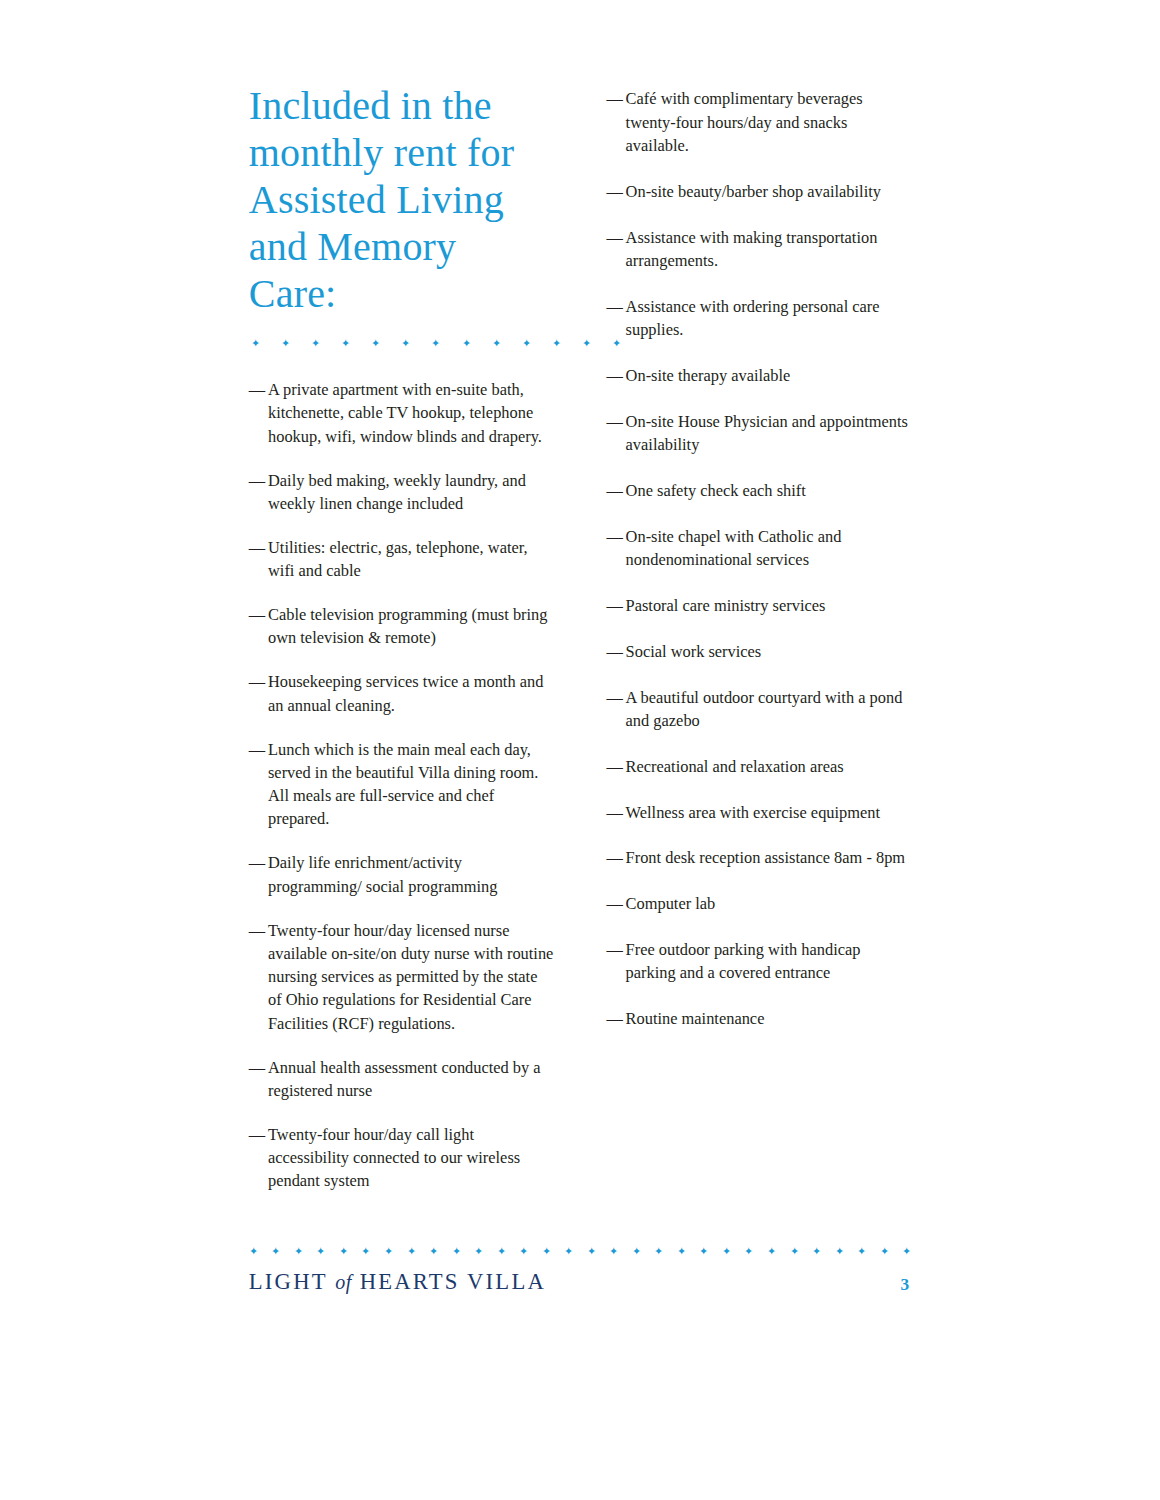Included in the monthly rent for Assisted Living and Memory Care:
✦✦✦✦✦✦✦✦✦✦✦✦✦
A private apartment with en-suite bath, kitchenette, cable TV hookup, telephone hookup, wifi, window blinds and drapery.
Daily bed making, weekly laundry, and weekly linen change included
Utilities: electric, gas, telephone, water, wifi and cable
Cable television programming (must bring own television & remote)
Housekeeping services twice a month and an annual cleaning.
Lunch which is the main meal each day, served in the beautiful Villa dining room. All meals are full-service and chef prepared.
Daily life enrichment/activity programming/ social programming
Twenty-four hour/day licensed nurse available on-site/on duty nurse with routine nursing services as permitted by the state of Ohio regulations for Residential Care Facilities (RCF) regulations.
Annual health assessment conducted by a registered nurse
Twenty-four hour/day call light accessibility connected to our wireless pendant system
Café with complimentary beverages twenty-four hours/day and snacks available.
On-site beauty/barber shop availability
Assistance with making transportation arrangements.
Assistance with ordering personal care supplies.
On-site therapy available
On-site House Physician and appointments availability
One safety check each shift
On-site chapel with Catholic and nondenominational services
Pastoral care ministry services
Social work services
A beautiful outdoor courtyard with a pond and gazebo
Recreational and relaxation areas
Wellness area with exercise equipment
Front desk reception assistance 8am - 8pm
Computer lab
Free outdoor parking with handicap parking and a covered entrance
Routine maintenance
✦✦✦✦✦✦✦✦✦✦✦✦✦✦✦✦✦✦✦✦✦✦✦✦✦✦✦✦✦✦
LIGHT of HEARTS VILLA
3